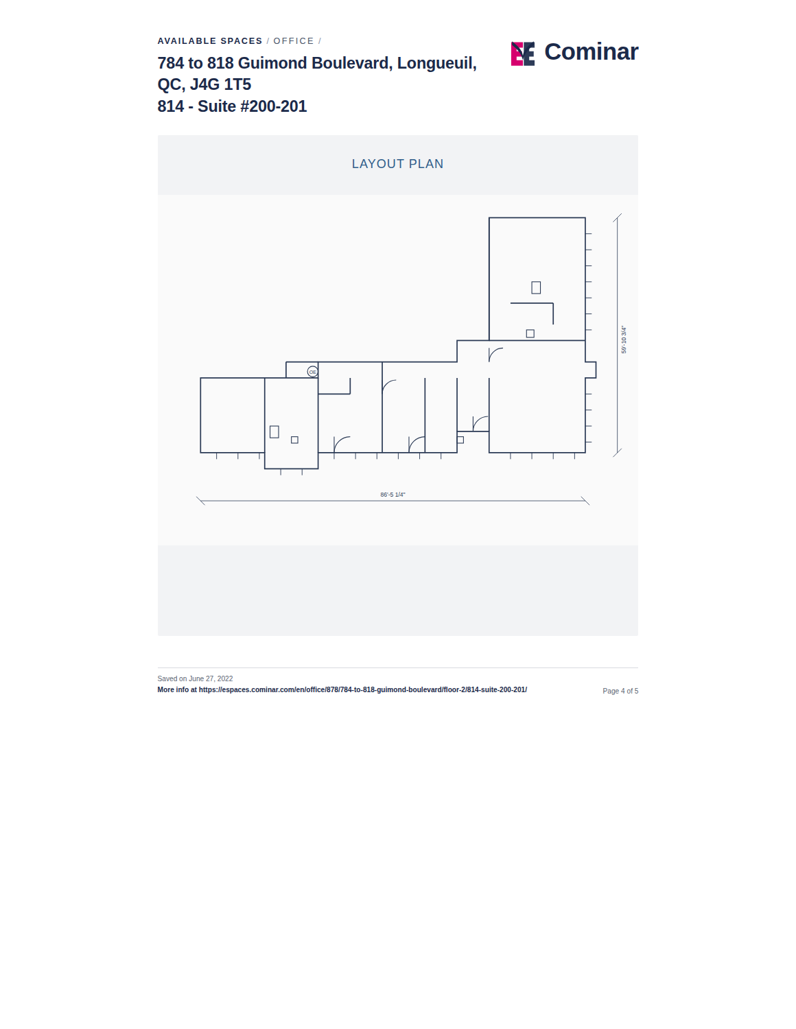Available spaces / Office /
784 to 818 Guimond Boulevard, Longueuil, QC, J4G 1T5 814 - Suite #200-201
Cominar
LAYOUT PLAN
OE 59'-10 3/4" 86'-5 1/4"
Saved on June 27, 2022
More info at https://espaces.cominar.com/en/office/878/784-to-818-guimond-boulevard/floor-2/814-suite-200-201/
Page 4 of 5